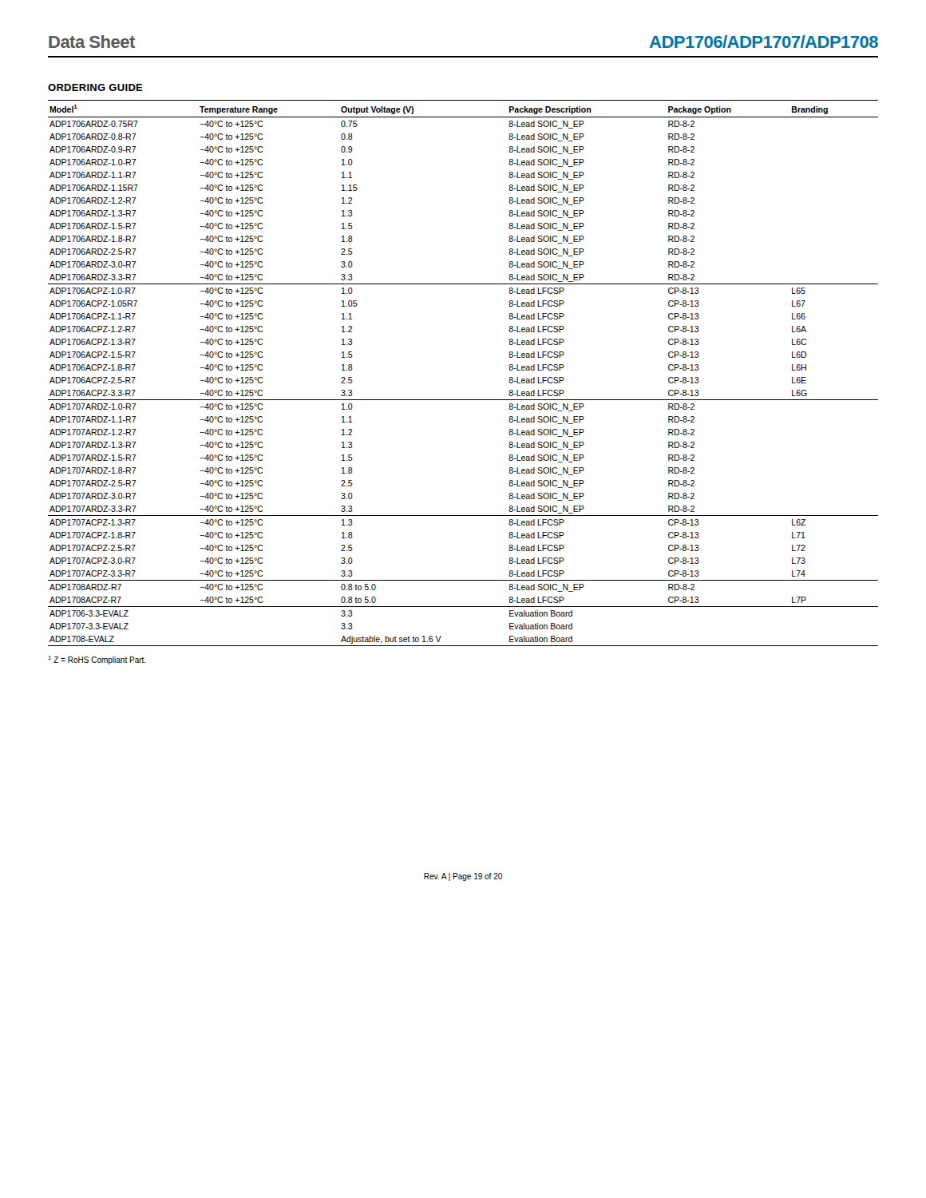Data Sheet
ADP1706/ADP1707/ADP1708
ORDERING GUIDE
| Model 1 | Temperature Range | Output Voltage (V) | Package Description | Package Option | Branding |
| --- | --- | --- | --- | --- | --- |
| ADP1706ARDZ-0.75R7 | −40°C to +125°C | 0.75 | 8-Lead SOIC_N_EP | RD-8-2 | |
| ADP1706ARDZ-0.8-R7 | −40°C to +125°C | 0.8 | 8-Lead SOIC_N_EP | RD-8-2 | |
| ADP1706ARDZ-0.9-R7 | −40°C to +125°C | 0.9 | 8-Lead SOIC_N_EP | RD-8-2 | |
| ADP1706ARDZ-1.0-R7 | −40°C to +125°C | 1.0 | 8-Lead SOIC_N_EP | RD-8-2 | |
| ADP1706ARDZ-1.1-R7 | −40°C to +125°C | 1.1 | 8-Lead SOIC_N_EP | RD-8-2 | |
| ADP1706ARDZ-1.15R7 | −40°C to +125°C | 1.15 | 8-Lead SOIC_N_EP | RD-8-2 | |
| ADP1706ARDZ-1.2-R7 | −40°C to +125°C | 1.2 | 8-Lead SOIC_N_EP | RD-8-2 | |
| ADP1706ARDZ-1.3-R7 | −40°C to +125°C | 1.3 | 8-Lead SOIC_N_EP | RD-8-2 | |
| ADP1706ARDZ-1.5-R7 | −40°C to +125°C | 1.5 | 8-Lead SOIC_N_EP | RD-8-2 | |
| ADP1706ARDZ-1.8-R7 | −40°C to +125°C | 1.8 | 8-Lead SOIC_N_EP | RD-8-2 | |
| ADP1706ARDZ-2.5-R7 | −40°C to +125°C | 2.5 | 8-Lead SOIC_N_EP | RD-8-2 | |
| ADP1706ARDZ-3.0-R7 | −40°C to +125°C | 3.0 | 8-Lead SOIC_N_EP | RD-8-2 | |
| ADP1706ARDZ-3.3-R7 | −40°C to +125°C | 3.3 | 8-Lead SOIC_N_EP | RD-8-2 | |
| ADP1706ACPZ-1.0-R7 | −40°C to +125°C | 1.0 | 8-Lead LFCSP | CP-8-13 | L65 |
| ADP1706ACPZ-1.05R7 | −40°C to +125°C | 1.05 | 8-Lead LFCSP | CP-8-13 | L67 |
| ADP1706ACPZ-1.1-R7 | −40°C to +125°C | 1.1 | 8-Lead LFCSP | CP-8-13 | L66 |
| ADP1706ACPZ-1.2-R7 | −40°C to +125°C | 1.2 | 8-Lead LFCSP | CP-8-13 | L6A |
| ADP1706ACPZ-1.3-R7 | −40°C to +125°C | 1.3 | 8-Lead LFCSP | CP-8-13 | L6C |
| ADP1706ACPZ-1.5-R7 | −40°C to +125°C | 1.5 | 8-Lead LFCSP | CP-8-13 | L6D |
| ADP1706ACPZ-1.8-R7 | −40°C to +125°C | 1.8 | 8-Lead LFCSP | CP-8-13 | L6H |
| ADP1706ACPZ-2.5-R7 | −40°C to +125°C | 2.5 | 8-Lead LFCSP | CP-8-13 | L6E |
| ADP1706ACPZ-3.3-R7 | −40°C to +125°C | 3.3 | 8-Lead LFCSP | CP-8-13 | L6G |
| ADP1707ARDZ-1.0-R7 | −40°C to +125°C | 1.0 | 8-Lead SOIC_N_EP | RD-8-2 | |
| ADP1707ARDZ-1.1-R7 | −40°C to +125°C | 1.1 | 8-Lead SOIC_N_EP | RD-8-2 | |
| ADP1707ARDZ-1.2-R7 | −40°C to +125°C | 1.2 | 8-Lead SOIC_N_EP | RD-8-2 | |
| ADP1707ARDZ-1.3-R7 | −40°C to +125°C | 1.3 | 8-Lead SOIC_N_EP | RD-8-2 | |
| ADP1707ARDZ-1.5-R7 | −40°C to +125°C | 1.5 | 8-Lead SOIC_N_EP | RD-8-2 | |
| ADP1707ARDZ-1.8-R7 | −40°C to +125°C | 1.8 | 8-Lead SOIC_N_EP | RD-8-2 | |
| ADP1707ARDZ-2.5-R7 | −40°C to +125°C | 2.5 | 8-Lead SOIC_N_EP | RD-8-2 | |
| ADP1707ARDZ-3.0-R7 | −40°C to +125°C | 3.0 | 8-Lead SOIC_N_EP | RD-8-2 | |
| ADP1707ARDZ-3.3-R7 | −40°C to +125°C | 3.3 | 8-Lead SOIC_N_EP | RD-8-2 | |
| ADP1707ACPZ-1.3-R7 | −40°C to +125°C | 1.3 | 8-Lead LFCSP | CP-8-13 | L6Z |
| ADP1707ACPZ-1.8-R7 | −40°C to +125°C | 1.8 | 8-Lead LFCSP | CP-8-13 | L71 |
| ADP1707ACPZ-2.5-R7 | −40°C to +125°C | 2.5 | 8-Lead LFCSP | CP-8-13 | L72 |
| ADP1707ACPZ-3.0-R7 | −40°C to +125°C | 3.0 | 8-Lead LFCSP | CP-8-13 | L73 |
| ADP1707ACPZ-3.3-R7 | −40°C to +125°C | 3.3 | 8-Lead LFCSP | CP-8-13 | L74 |
| ADP1708ARDZ-R7 | −40°C to +125°C | 0.8 to 5.0 | 8-Lead SOIC_N_EP | RD-8-2 | |
| ADP1708ACPZ-R7 | −40°C to +125°C | 0.8 to 5.0 | 8-Lead LFCSP | CP-8-13 | L7P |
| ADP1706-3.3-EVALZ | | 3.3 | Evaluation Board | | |
| ADP1707-3.3-EVALZ | | 3.3 | Evaluation Board | | |
| ADP1708-EVALZ | | Adjustable, but set to 1.6 V | Evaluation Board | | |
1 Z = RoHS Compliant Part.
Rev. A | Page 19 of 20